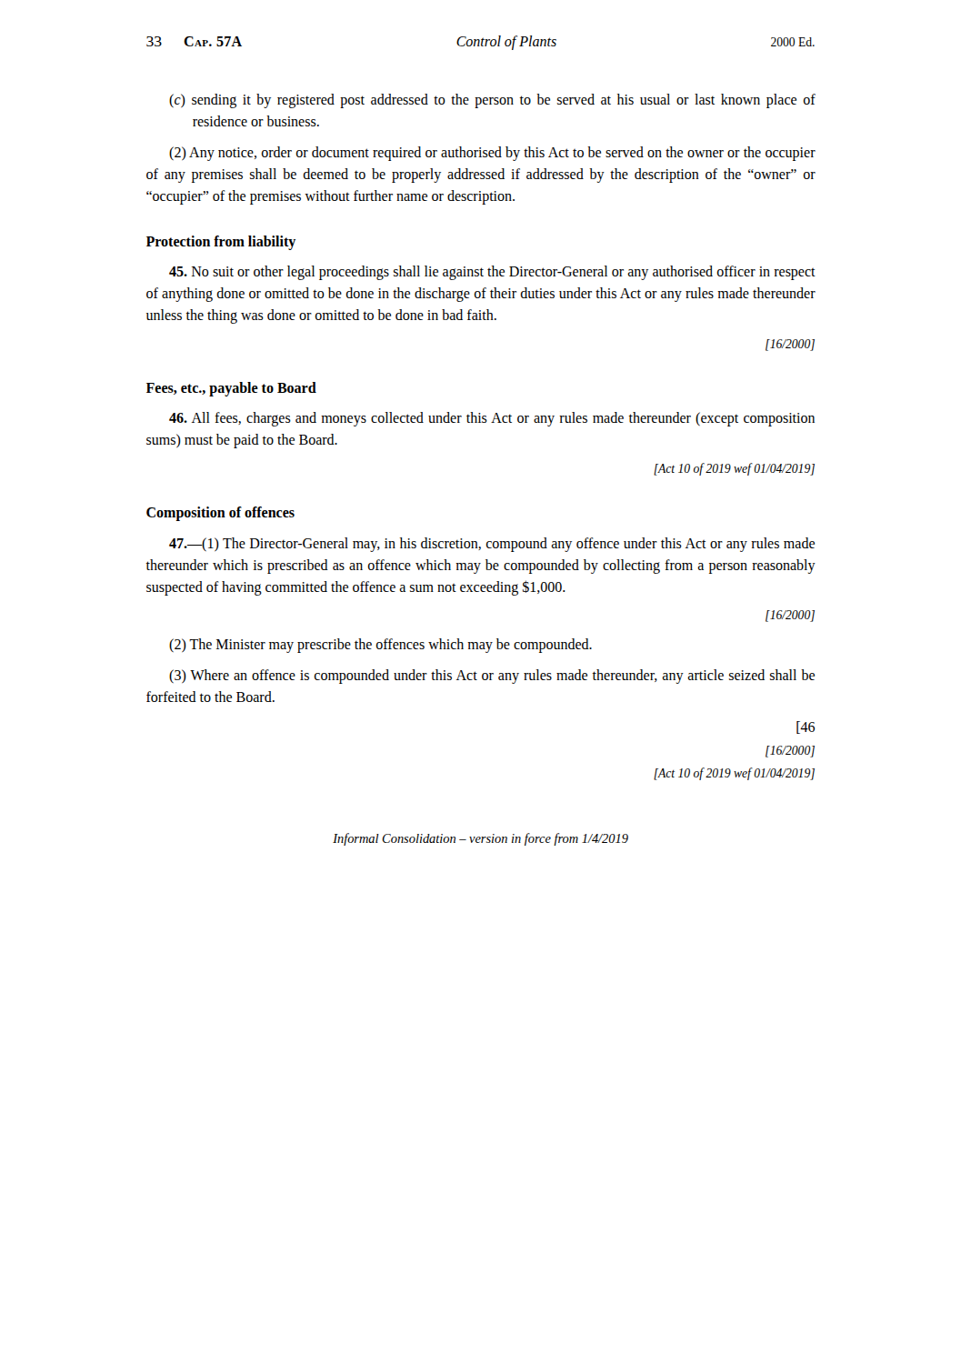33 Cap. 57A Control of Plants 2000 Ed.
(c) sending it by registered post addressed to the person to be served at his usual or last known place of residence or business.
(2) Any notice, order or document required or authorised by this Act to be served on the owner or the occupier of any premises shall be deemed to be properly addressed if addressed by the description of the “owner” or “occupier” of the premises without further name or description.
Protection from liability
45. No suit or other legal proceedings shall lie against the Director-General or any authorised officer in respect of anything done or omitted to be done in the discharge of their duties under this Act or any rules made thereunder unless the thing was done or omitted to be done in bad faith.
[16/2000]
Fees, etc., payable to Board
46. All fees, charges and moneys collected under this Act or any rules made thereunder (except composition sums) must be paid to the Board.
[Act 10 of 2019 wef 01/04/2019]
Composition of offences
47.—(1) The Director-General may, in his discretion, compound any offence under this Act or any rules made thereunder which is prescribed as an offence which may be compounded by collecting from a person reasonably suspected of having committed the offence a sum not exceeding $1,000.
[16/2000]
(2) The Minister may prescribe the offences which may be compounded.
(3) Where an offence is compounded under this Act or any rules made thereunder, any article seized shall be forfeited to the Board.
[46
[16/2000]
[Act 10 of 2019 wef 01/04/2019]
Informal Consolidation – version in force from 1/4/2019